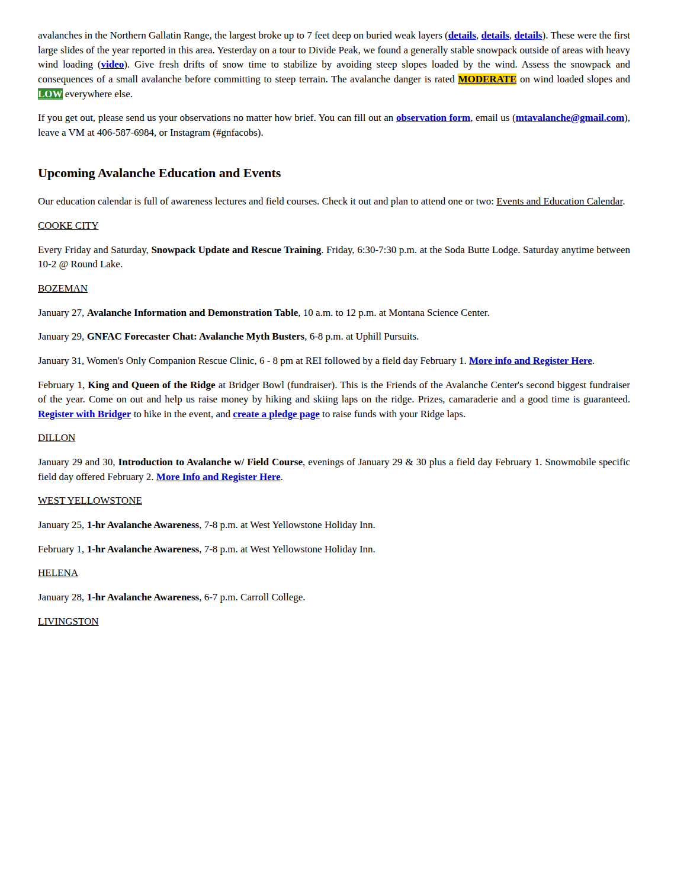avalanches in the Northern Gallatin Range, the largest broke up to 7 feet deep on buried weak layers (details, details, details). These were the first large slides of the year reported in this area. Yesterday on a tour to Divide Peak, we found a generally stable snowpack outside of areas with heavy wind loading (video). Give fresh drifts of snow time to stabilize by avoiding steep slopes loaded by the wind. Assess the snowpack and consequences of a small avalanche before committing to steep terrain. The avalanche danger is rated MODERATE on wind loaded slopes and LOW everywhere else.
If you get out, please send us your observations no matter how brief. You can fill out an observation form, email us (mtavalanche@gmail.com), leave a VM at 406-587-6984, or Instagram (#gnfacobs).
Upcoming Avalanche Education and Events
Our education calendar is full of awareness lectures and field courses. Check it out and plan to attend one or two: Events and Education Calendar.
COOKE CITY
Every Friday and Saturday, Snowpack Update and Rescue Training. Friday, 6:30-7:30 p.m. at the Soda Butte Lodge. Saturday anytime between 10-2 @ Round Lake.
BOZEMAN
January 27, Avalanche Information and Demonstration Table, 10 a.m. to 12 p.m. at Montana Science Center.
January 29, GNFAC Forecaster Chat: Avalanche Myth Busters, 6-8 p.m. at Uphill Pursuits.
January 31, Women's Only Companion Rescue Clinic, 6 - 8 pm at REI followed by a field day February 1. More info and Register Here.
February 1, King and Queen of the Ridge at Bridger Bowl (fundraiser). This is the Friends of the Avalanche Center's second biggest fundraiser of the year. Come on out and help us raise money by hiking and skiing laps on the ridge. Prizes, camaraderie and a good time is guaranteed. Register with Bridger to hike in the event, and create a pledge page to raise funds with your Ridge laps.
DILLON
January 29 and 30, Introduction to Avalanche w/ Field Course, evenings of January 29 & 30 plus a field day February 1. Snowmobile specific field day offered February 2. More Info and Register Here.
WEST YELLOWSTONE
January 25, 1-hr Avalanche Awareness, 7-8 p.m. at West Yellowstone Holiday Inn.
February 1, 1-hr Avalanche Awareness, 7-8 p.m. at West Yellowstone Holiday Inn.
HELENA
January 28, 1-hr Avalanche Awareness, 6-7 p.m. Carroll College.
LIVINGSTON